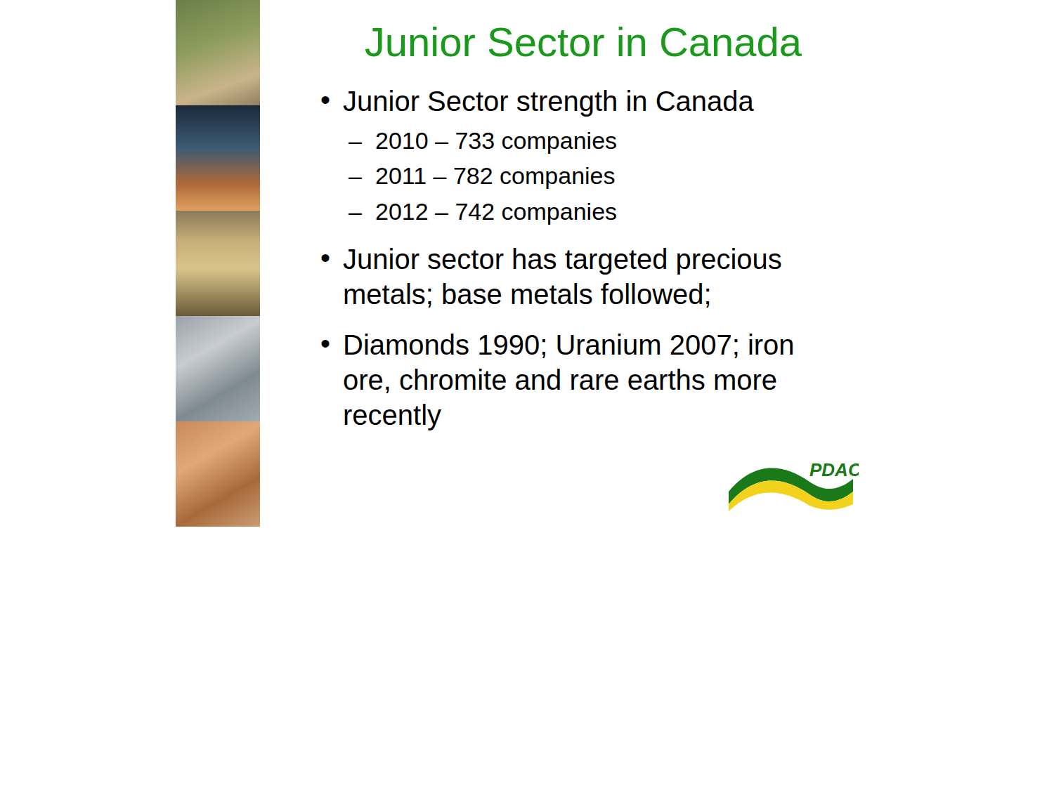Junior Sector in Canada
Junior Sector strength in Canada
2010 – 733 companies
2011 – 782 companies
2012 – 742 companies
Junior sector has targeted precious metals; base metals followed;
Diamonds 1990; Uranium 2007; iron ore, chromite and rare earths more recently
PDAC